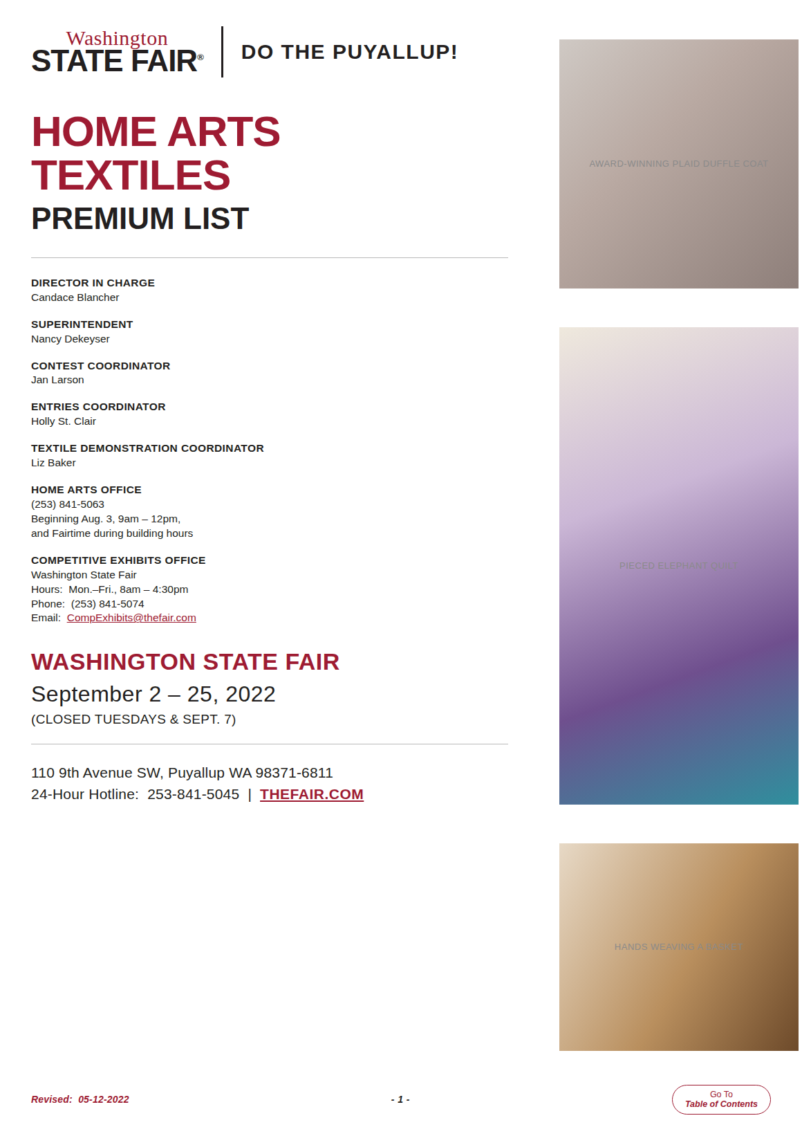Washington STATE FAIR®
DO THE PUYALLUP!
Home Arts
Textiles
Premium List
Director in Charge
Candace Blancher
Superintendent
Nancy Dekeyser
Contest Coordinator
Jan Larson
Entries Coordinator
Holly St. Clair
Textile Demonstration Coordinator
Liz Baker
Home Arts Office
(253) 841-5063 Beginning Aug. 3, 9am – 12pm, and Fairtime during building hours
Competitive Exhibits Office
Washington State Fair Hours: Mon.–Fri., 8am – 4:30pm Phone: (253) 841-5074 Email: CompExhibits@thefair.com
Washington State Fair
September 2 – 25, 2022
(CLOSED TUESDAYS & SEPT. 7)
110 9th Avenue SW, Puyallup WA 98371-6811
24-Hour Hotline: 253-841-5045 | THEFAIR.COM
Award-winning plaid duffle coat
Pieced elephant quilt
Hands weaving a basket
Revised: 05-12-2022
- 1 -
Go To Table of Contents